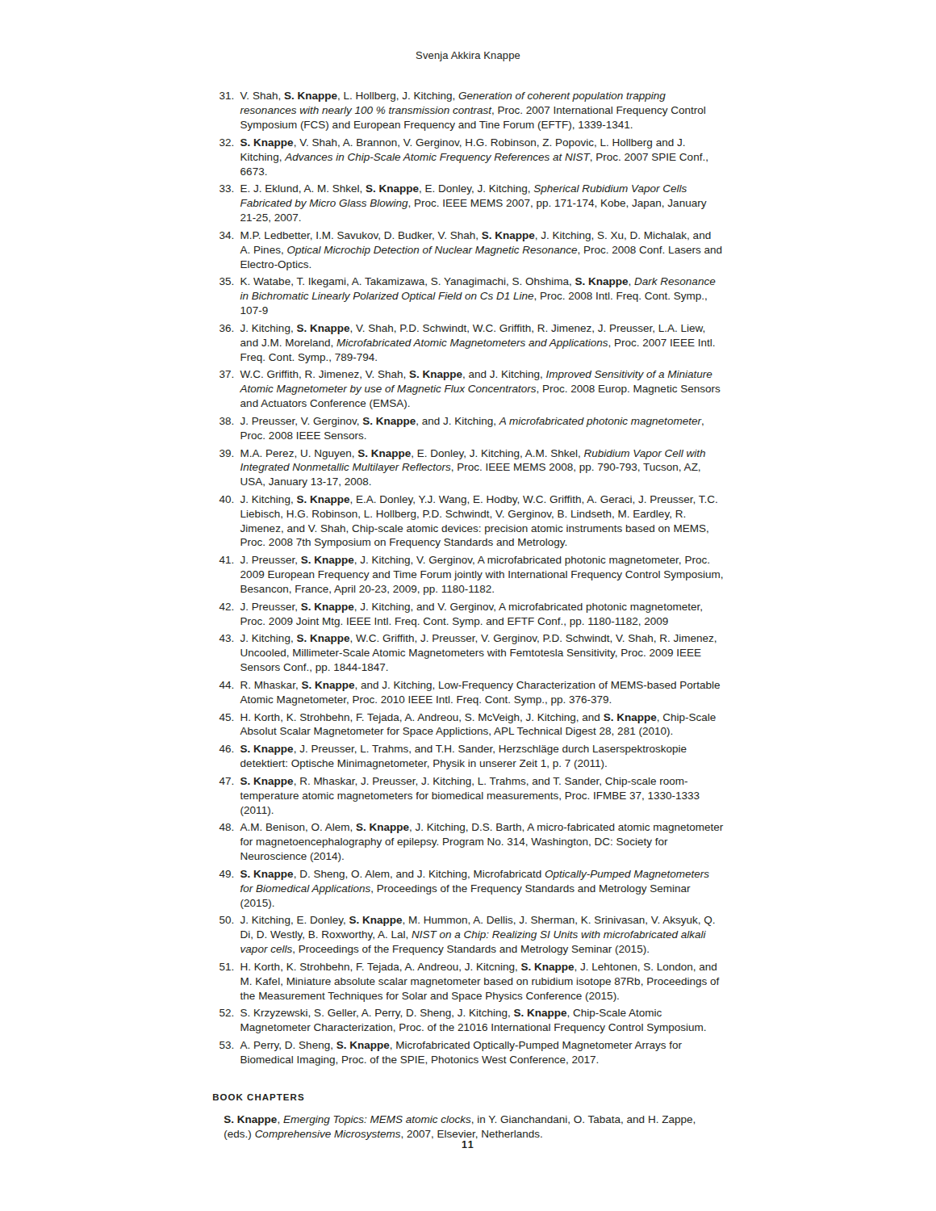Svenja Akkira Knappe
31. V. Shah, S. Knappe, L. Hollberg, J. Kitching, Generation of coherent population trapping resonances with nearly 100 % transmission contrast, Proc. 2007 International Frequency Control Symposium (FCS) and European Frequency and Tine Forum (EFTF), 1339-1341.
32. S. Knappe, V. Shah, A. Brannon, V. Gerginov, H.G. Robinson, Z. Popovic, L. Hollberg and J. Kitching, Advances in Chip-Scale Atomic Frequency References at NIST, Proc. 2007 SPIE Conf., 6673.
33. E. J. Eklund, A. M. Shkel, S. Knappe, E. Donley, J. Kitching, Spherical Rubidium Vapor Cells Fabricated by Micro Glass Blowing, Proc. IEEE MEMS 2007, pp. 171-174, Kobe, Japan, January 21-25, 2007.
34. M.P. Ledbetter, I.M. Savukov, D. Budker, V. Shah, S. Knappe, J. Kitching, S. Xu, D. Michalak, and A. Pines, Optical Microchip Detection of Nuclear Magnetic Resonance, Proc. 2008 Conf. Lasers and Electro-Optics.
35. K. Watabe, T. Ikegami, A. Takamizawa, S. Yanagimachi, S. Ohshima, S. Knappe, Dark Resonance in Bichromatic Linearly Polarized Optical Field on Cs D1 Line, Proc. 2008 Intl. Freq. Cont. Symp., 107-9
36. J. Kitching, S. Knappe, V. Shah, P.D. Schwindt, W.C. Griffith, R. Jimenez, J. Preusser, L.A. Liew, and J.M. Moreland, Microfabricated Atomic Magnetometers and Applications, Proc. 2007 IEEE Intl. Freq. Cont. Symp., 789-794.
37. W.C. Griffith, R. Jimenez, V. Shah, S. Knappe, and J. Kitching, Improved Sensitivity of a Miniature Atomic Magnetometer by use of Magnetic Flux Concentrators, Proc. 2008 Europ. Magnetic Sensors and Actuators Conference (EMSA).
38. J. Preusser, V. Gerginov, S. Knappe, and J. Kitching, A microfabricated photonic magnetometer, Proc. 2008 IEEE Sensors.
39. M.A. Perez, U. Nguyen, S. Knappe, E. Donley, J. Kitching, A.M. Shkel, Rubidium Vapor Cell with Integrated Nonmetallic Multilayer Reflectors, Proc. IEEE MEMS 2008, pp. 790-793, Tucson, AZ, USA, January 13-17, 2008.
40. J. Kitching, S. Knappe, E.A. Donley, Y.J. Wang, E. Hodby, W.C. Griffith, A. Geraci, J. Preusser, T.C. Liebisch, H.G. Robinson, L. Hollberg, P.D. Schwindt, V. Gerginov, B. Lindseth, M. Eardley, R. Jimenez, and V. Shah, Chip-scale atomic devices: precision atomic instruments based on MEMS, Proc. 2008 7th Symposium on Frequency Standards and Metrology.
41. J. Preusser, S. Knappe, J. Kitching, V. Gerginov, A microfabricated photonic magnetometer, Proc. 2009 European Frequency and Time Forum jointly with International Frequency Control Symposium, Besancon, France, April 20-23, 2009, pp. 1180-1182.
42. J. Preusser, S. Knappe, J. Kitching, and V. Gerginov, A microfabricated photonic magnetometer, Proc. 2009 Joint Mtg. IEEE Intl. Freq. Cont. Symp. and EFTF Conf., pp. 1180-1182, 2009
43. J. Kitching, S. Knappe, W.C. Griffith, J. Preusser, V. Gerginov, P.D. Schwindt, V. Shah, R. Jimenez, Uncooled, Millimeter-Scale Atomic Magnetometers with Femtotesla Sensitivity, Proc. 2009 IEEE Sensors Conf., pp. 1844-1847.
44. R. Mhaskar, S. Knappe, and J. Kitching, Low-Frequency Characterization of MEMS-based Portable Atomic Magnetometer, Proc. 2010 IEEE Intl. Freq. Cont. Symp., pp. 376-379.
45. H. Korth, K. Strohbehn, F. Tejada, A. Andreou, S. McVeigh, J. Kitching, and S. Knappe, Chip-Scale Absolut Scalar Magnetometer for Space Applictions, APL Technical Digest 28, 281 (2010).
46. S. Knappe, J. Preusser, L. Trahms, and T.H. Sander, Herzschläge durch Laserspektroskopie detektiert: Optische Minimagnetometer, Physik in unserer Zeit 1, p. 7 (2011).
47. S. Knappe, R. Mhaskar, J. Preusser, J. Kitching, L. Trahms, and T. Sander, Chip-scale room-temperature atomic magnetometers for biomedical measurements, Proc. IFMBE 37, 1330-1333 (2011).
48. A.M. Benison, O. Alem, S. Knappe, J. Kitching, D.S. Barth, A micro-fabricated atomic magnetometer for magnetoencephalography of epilepsy. Program No. 314, Washington, DC: Society for Neuroscience (2014).
49. S. Knappe, D. Sheng, O. Alem, and J. Kitching, Microfabricatd Optically-Pumped Magnetometers for Biomedical Applications, Proceedings of the Frequency Standards and Metrology Seminar (2015).
50. J. Kitching, E. Donley, S. Knappe, M. Hummon, A. Dellis, J. Sherman, K. Srinivasan, V. Aksyuk, Q. Di, D. Westly, B. Roxworthy, A. Lal, NIST on a Chip: Realizing SI Units with microfabricated alkali vapor cells, Proceedings of the Frequency Standards and Metrology Seminar (2015).
51. H. Korth, K. Strohbehn, F. Tejada, A. Andreou, J. Kitcning, S. Knappe, J. Lehtonen, S. London, and M. Kafel, Miniature absolute scalar magnetometer based on rubidium isotope 87Rb, Proceedings of the Measurement Techniques for Solar and Space Physics Conference (2015).
52. S. Krzyzewski, S. Geller, A. Perry, D. Sheng, J. Kitching, S. Knappe, Chip-Scale Atomic Magnetometer Characterization, Proc. of the 21016 International Frequency Control Symposium.
53. A. Perry, D. Sheng, S. Knappe, Microfabricated Optically-Pumped Magnetometer Arrays for Biomedical Imaging, Proc. of the SPIE, Photonics West Conference, 2017.
Book Chapters
S. Knappe, Emerging Topics: MEMS atomic clocks, in Y. Gianchandani, O. Tabata, and H. Zappe, (eds.) Comprehensive Microsystems, 2007, Elsevier, Netherlands.
11